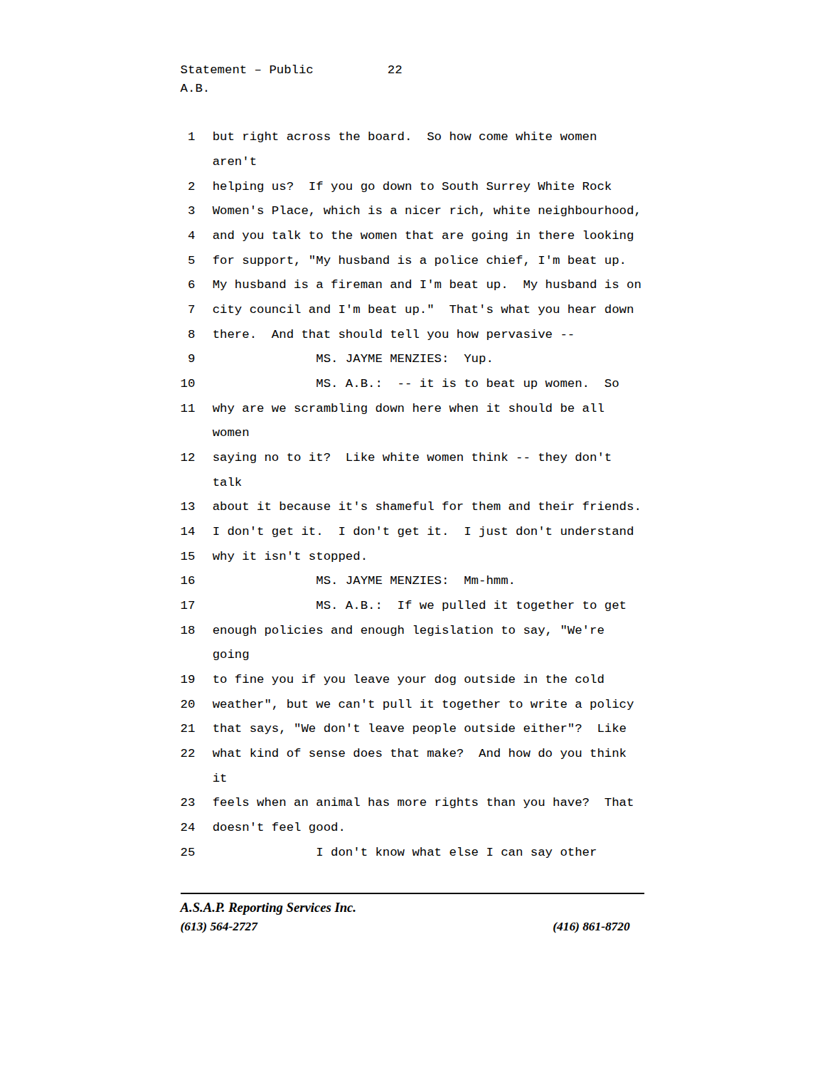Statement – Public 22 A.B.
1 but right across the board. So how come white women aren't
2 helping us? If you go down to South Surrey White Rock
3 Women's Place, which is a nicer rich, white neighbourhood,
4 and you talk to the women that are going in there looking
5 for support, "My husband is a police chief, I'm beat up.
6 My husband is a fireman and I'm beat up. My husband is on
7 city council and I'm beat up." That's what you hear down
8 there. And that should tell you how pervasive --
9 MS. JAYME MENZIES: Yup.
10 MS. A.B.: -- it is to beat up women. So
11 why are we scrambling down here when it should be all women
12 saying no to it? Like white women think -- they don't talk
13 about it because it's shameful for them and their friends.
14 I don't get it. I don't get it. I just don't understand
15 why it isn't stopped.
16 MS. JAYME MENZIES: Mm-hmm.
17 MS. A.B.: If we pulled it together to get
18 enough policies and enough legislation to say, "We're going
19 to fine you if you leave your dog outside in the cold
20 weather", but we can't pull it together to write a policy
21 that says, "We don't leave people outside either"? Like
22 what kind of sense does that make? And how do you think it
23 feels when an animal has more rights than you have? That
24 doesn't feel good.
25 I don't know what else I can say other
A.S.A.P. Reporting Services Inc.
(613) 564-2727 (416) 861-8720